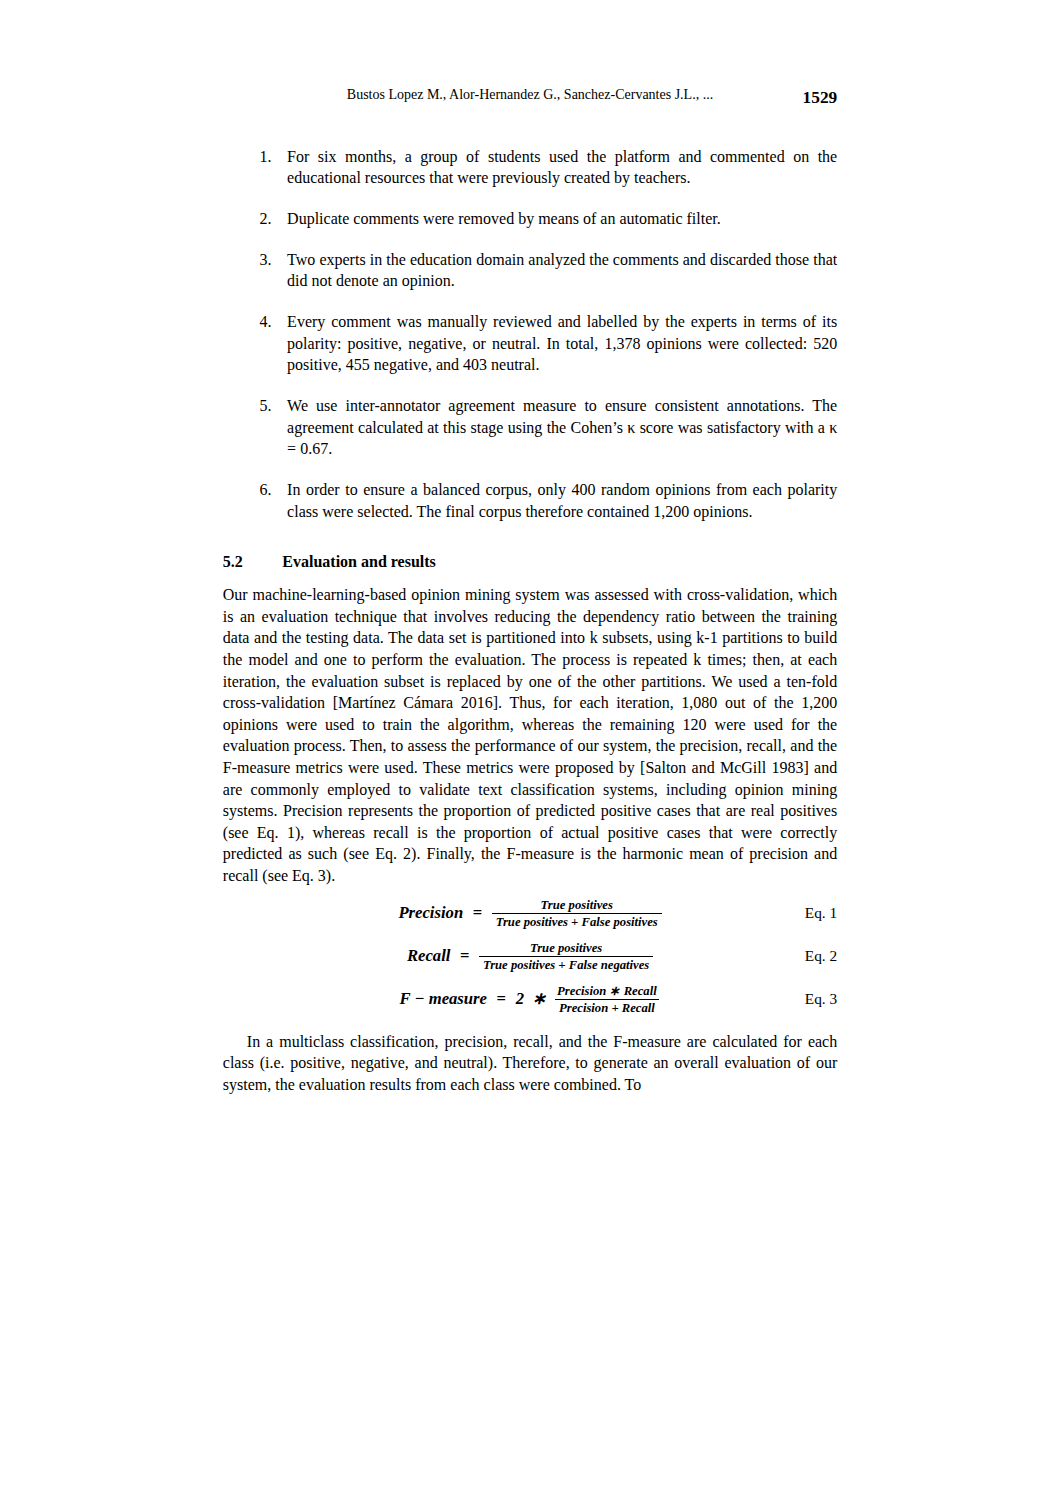Bustos Lopez M., Alor-Hernandez G., Sanchez-Cervantes J.L., ... 1529
For six months, a group of students used the platform and commented on the educational resources that were previously created by teachers.
Duplicate comments were removed by means of an automatic filter.
Two experts in the education domain analyzed the comments and discarded those that did not denote an opinion.
Every comment was manually reviewed and labelled by the experts in terms of its polarity: positive, negative, or neutral. In total, 1,378 opinions were collected: 520 positive, 455 negative, and 403 neutral.
We use inter-annotator agreement measure to ensure consistent annotations. The agreement calculated at this stage using the Cohen’s κ score was satisfactory with a κ = 0.67.
In order to ensure a balanced corpus, only 400 random opinions from each polarity class were selected. The final corpus therefore contained 1,200 opinions.
5.2 Evaluation and results
Our machine-learning-based opinion mining system was assessed with cross-validation, which is an evaluation technique that involves reducing the dependency ratio between the training data and the testing data. The data set is partitioned into k subsets, using k-1 partitions to build the model and one to perform the evaluation. The process is repeated k times; then, at each iteration, the evaluation subset is replaced by one of the other partitions. We used a ten-fold cross-validation [Martínez Cámara 2016]. Thus, for each iteration, 1,080 out of the 1,200 opinions were used to train the algorithm, whereas the remaining 120 were used for the evaluation process. Then, to assess the performance of our system, the precision, recall, and the F-measure metrics were used. These metrics were proposed by [Salton and McGill 1983] and are commonly employed to validate text classification systems, including opinion mining systems. Precision represents the proportion of predicted positive cases that are real positives (see Eq. 1), whereas recall is the proportion of actual positive cases that were correctly predicted as such (see Eq. 2). Finally, the F-measure is the harmonic mean of precision and recall (see Eq. 3).
Precision = True positives True positives + False positives Eq. 1
Recall = True positives True positives + False negatives Eq. 2
F − measure = 2 ∗ Precision ∗ Recall Precision + Recall Eq. 3
In a multiclass classification, precision, recall, and the F-measure are calculated for each class (i.e. positive, negative, and neutral). Therefore, to generate an overall evaluation of our system, the evaluation results from each class were combined. To